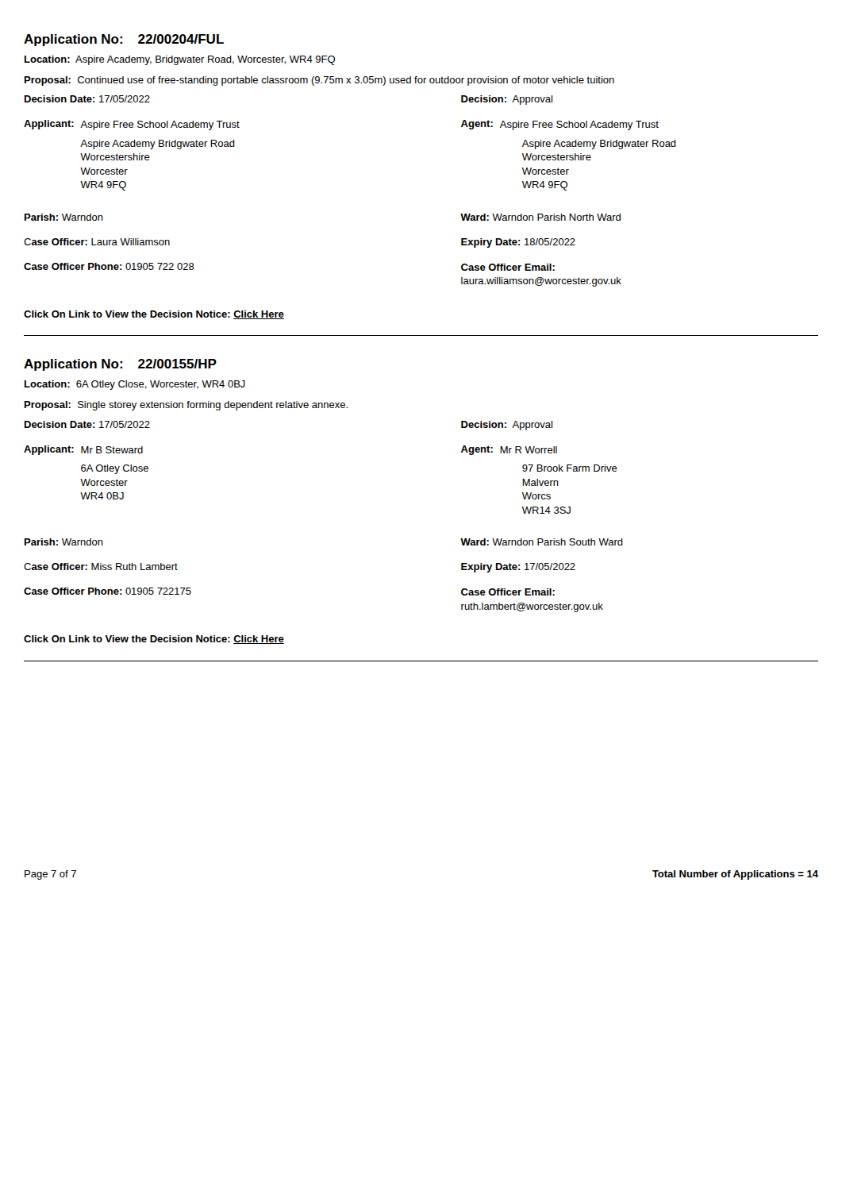Application No: 22/00204/FUL
Location: Aspire Academy, Bridgwater Road, Worcester, WR4 9FQ
Proposal: Continued use of free-standing portable classroom (9.75m x 3.05m) used for outdoor provision of motor vehicle tuition
Decision Date: 17/05/2022
Decision: Approval
Applicant:
Aspire Free School Academy Trust
Aspire Academy Bridgwater Road
Worcestershire
Worcester
WR4 9FQ
Agent:
Aspire Free School Academy Trust
Aspire Academy Bridgwater Road
Worcestershire
Worcester
WR4 9FQ
Parish: Warndon
Ward: Warndon Parish North Ward
Case Officer: Laura Williamson
Expiry Date: 18/05/2022
Case Officer Phone: 01905 722 028
Case Officer Email:
laura.williamson@worcester.gov.uk
Click On Link to View the Decision Notice: Click Here
Application No: 22/00155/HP
Location: 6A Otley Close, Worcester, WR4 0BJ
Proposal: Single storey extension forming dependent relative annexe.
Decision Date: 17/05/2022
Decision: Approval
Applicant:
Mr B Steward
6A Otley Close
Worcester
WR4 0BJ
Agent:
Mr R Worrell
97 Brook Farm Drive
Malvern
Worcs
WR14 3SJ
Parish: Warndon
Ward: Warndon Parish South Ward
Case Officer: Miss Ruth Lambert
Expiry Date: 17/05/2022
Case Officer Phone: 01905 722175
Case Officer Email:
ruth.lambert@worcester.gov.uk
Click On Link to View the Decision Notice: Click Here
Page 7 of 7
Total Number of Applications = 14